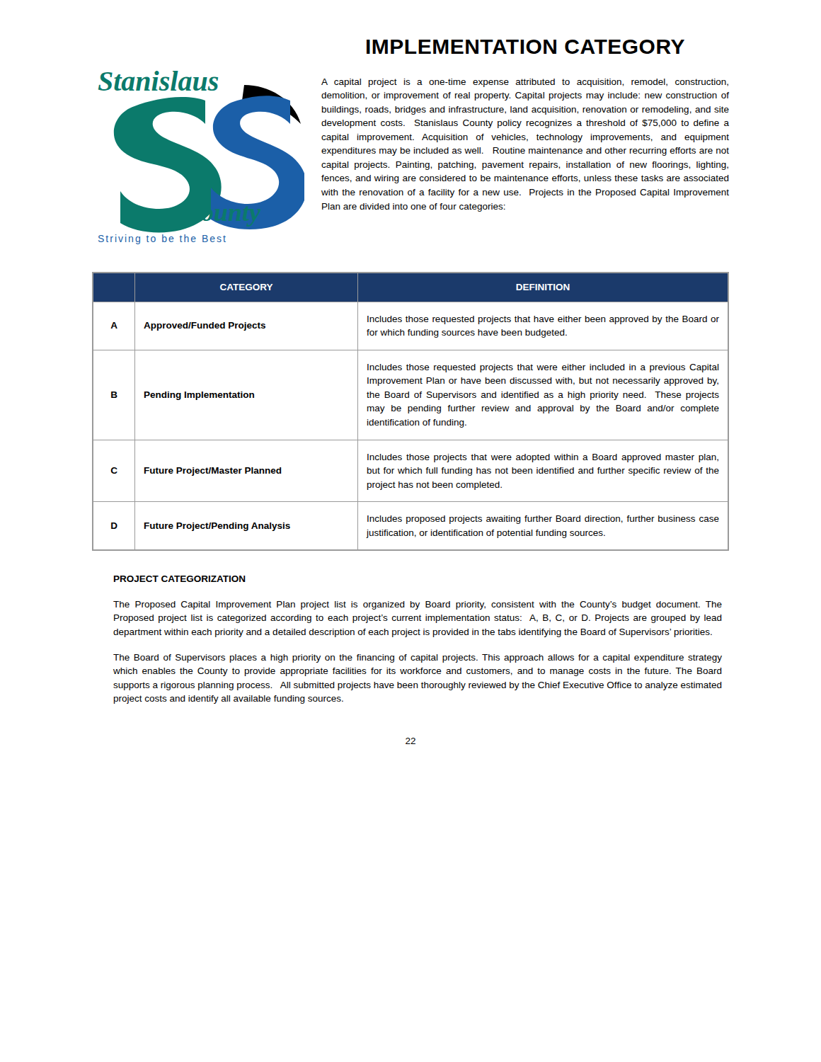Stanislaus County Striving to be the Best
IMPLEMENTATION CATEGORY
A capital project is a one-time expense attributed to acquisition, remodel, construction, demolition, or improvement of real property. Capital projects may include: new construction of buildings, roads, bridges and infrastructure, land acquisition, renovation or remodeling, and site development costs. Stanislaus County policy recognizes a threshold of $75,000 to define a capital improvement. Acquisition of vehicles, technology improvements, and equipment expenditures may be included as well. Routine maintenance and other recurring efforts are not capital projects. Painting, patching, pavement repairs, installation of new floorings, lighting, fences, and wiring are considered to be maintenance efforts, unless these tasks are associated with the renovation of a facility for a new use. Projects in the Proposed Capital Improvement Plan are divided into one of four categories:
| | CATEGORY | DEFINITION |
| --- | --- | --- |
| A | Approved/Funded Projects | Includes those requested projects that have either been approved by the Board or for which funding sources have been budgeted. |
| B | Pending Implementation | Includes those requested projects that were either included in a previous Capital Improvement Plan or have been discussed with, but not necessarily approved by, the Board of Supervisors and identified as a high priority need. These projects may be pending further review and approval by the Board and/or complete identification of funding. |
| C | Future Project/Master Planned | Includes those projects that were adopted within a Board approved master plan, but for which full funding has not been identified and further specific review of the project has not been completed. |
| D | Future Project/Pending Analysis | Includes proposed projects awaiting further Board direction, further business case justification, or identification of potential funding sources. |
PROJECT CATEGORIZATION
The Proposed Capital Improvement Plan project list is organized by Board priority, consistent with the County’s budget document. The Proposed project list is categorized according to each project’s current implementation status: A, B, C, or D. Projects are grouped by lead department within each priority and a detailed description of each project is provided in the tabs identifying the Board of Supervisors’ priorities.
The Board of Supervisors places a high priority on the financing of capital projects. This approach allows for a capital expenditure strategy which enables the County to provide appropriate facilities for its workforce and customers, and to manage costs in the future. The Board supports a rigorous planning process. All submitted projects have been thoroughly reviewed by the Chief Executive Office to analyze estimated project costs and identify all available funding sources.
22